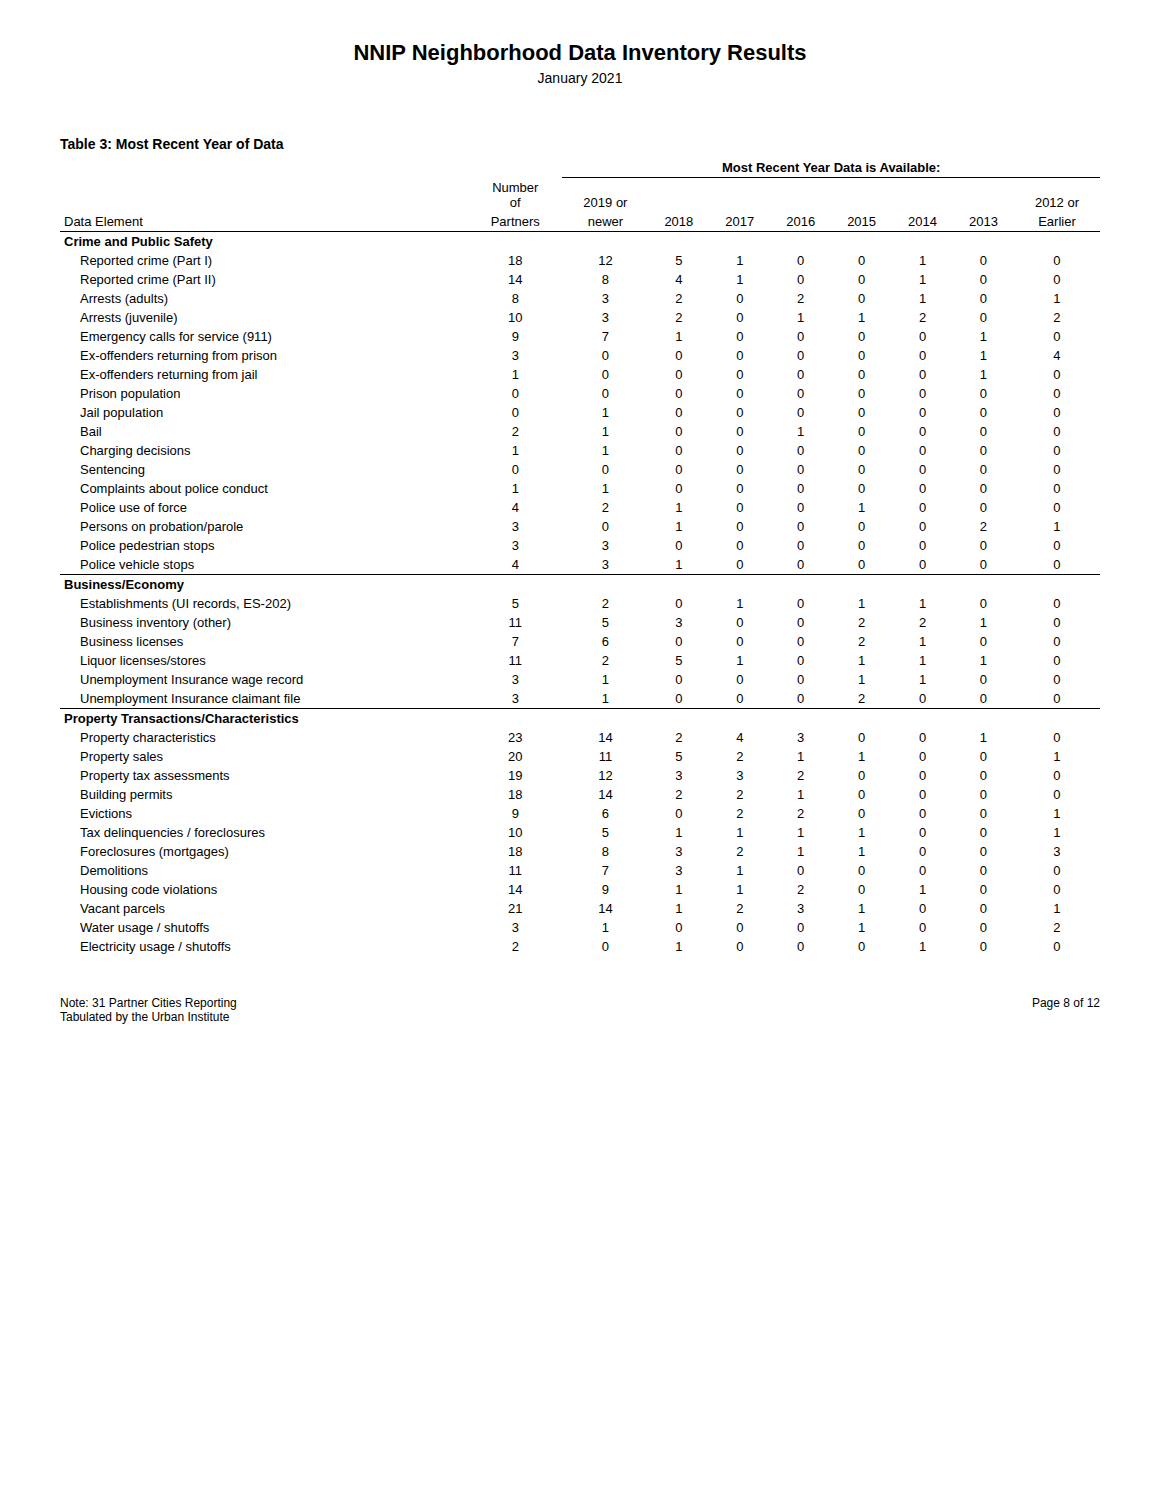NNIP Neighborhood Data Inventory Results
January 2021
Table 3: Most Recent Year of Data
| | | Most Recent Year Data is Available: |
| --- | --- | --- |
| | Number of | 2019 or | | | | | | | 2012 or |
| Data Element | Partners | newer | 2018 | 2017 | 2016 | 2015 | 2014 | 2013 | Earlier |
| Crime and Public Safety |
| Reported crime (Part I) | 18 | 12 | 5 | 1 | 0 | 0 | 1 | 0 | 0 |
| Reported crime (Part II) | 14 | 8 | 4 | 1 | 0 | 0 | 1 | 0 | 0 |
| Arrests (adults) | 8 | 3 | 2 | 0 | 2 | 0 | 1 | 0 | 1 |
| Arrests (juvenile) | 10 | 3 | 2 | 0 | 1 | 1 | 2 | 0 | 2 |
| Emergency calls for service (911) | 9 | 7 | 1 | 0 | 0 | 0 | 0 | 1 | 0 |
| Ex-offenders returning from prison | 3 | 0 | 0 | 0 | 0 | 0 | 0 | 1 | 4 |
| Ex-offenders returning from jail | 1 | 0 | 0 | 0 | 0 | 0 | 0 | 1 | 0 |
| Prison population | 0 | 0 | 0 | 0 | 0 | 0 | 0 | 0 | 0 |
| Jail population | 0 | 1 | 0 | 0 | 0 | 0 | 0 | 0 | 0 |
| Bail | 2 | 1 | 0 | 0 | 1 | 0 | 0 | 0 | 0 |
| Charging decisions | 1 | 1 | 0 | 0 | 0 | 0 | 0 | 0 | 0 |
| Sentencing | 0 | 0 | 0 | 0 | 0 | 0 | 0 | 0 | 0 |
| Complaints about police conduct | 1 | 1 | 0 | 0 | 0 | 0 | 0 | 0 | 0 |
| Police use of force | 4 | 2 | 1 | 0 | 0 | 1 | 0 | 0 | 0 |
| Persons on probation/parole | 3 | 0 | 1 | 0 | 0 | 0 | 0 | 2 | 1 |
| Police pedestrian stops | 3 | 3 | 0 | 0 | 0 | 0 | 0 | 0 | 0 |
| Police vehicle stops | 4 | 3 | 1 | 0 | 0 | 0 | 0 | 0 | 0 |
| Business/Economy |
| Establishments (UI records, ES-202) | 5 | 2 | 0 | 1 | 0 | 1 | 1 | 0 | 0 |
| Business inventory (other) | 11 | 5 | 3 | 0 | 0 | 2 | 2 | 1 | 0 |
| Business licenses | 7 | 6 | 0 | 0 | 0 | 2 | 1 | 0 | 0 |
| Liquor licenses/stores | 11 | 2 | 5 | 1 | 0 | 1 | 1 | 1 | 0 |
| Unemployment Insurance wage record | 3 | 1 | 0 | 0 | 0 | 1 | 1 | 0 | 0 |
| Unemployment Insurance claimant file | 3 | 1 | 0 | 0 | 0 | 2 | 0 | 0 | 0 |
| Property Transactions/Characteristics |
| Property characteristics | 23 | 14 | 2 | 4 | 3 | 0 | 0 | 1 | 0 |
| Property sales | 20 | 11 | 5 | 2 | 1 | 1 | 0 | 0 | 1 |
| Property tax assessments | 19 | 12 | 3 | 3 | 2 | 0 | 0 | 0 | 0 |
| Building permits | 18 | 14 | 2 | 2 | 1 | 0 | 0 | 0 | 0 |
| Evictions | 9 | 6 | 0 | 2 | 2 | 0 | 0 | 0 | 1 |
| Tax delinquencies / foreclosures | 10 | 5 | 1 | 1 | 1 | 1 | 0 | 0 | 1 |
| Foreclosures (mortgages) | 18 | 8 | 3 | 2 | 1 | 1 | 0 | 0 | 3 |
| Demolitions | 11 | 7 | 3 | 1 | 0 | 0 | 0 | 0 | 0 |
| Housing code violations | 14 | 9 | 1 | 1 | 2 | 0 | 1 | 0 | 0 |
| Vacant parcels | 21 | 14 | 1 | 2 | 3 | 1 | 0 | 0 | 1 |
| Water usage / shutoffs | 3 | 1 | 0 | 0 | 0 | 1 | 0 | 0 | 2 |
| Electricity usage / shutoffs | 2 | 0 | 1 | 0 | 0 | 0 | 1 | 0 | 0 |
Note: 31 Partner Cities Reporting
Tabulated by the Urban Institute
Page 8 of 12